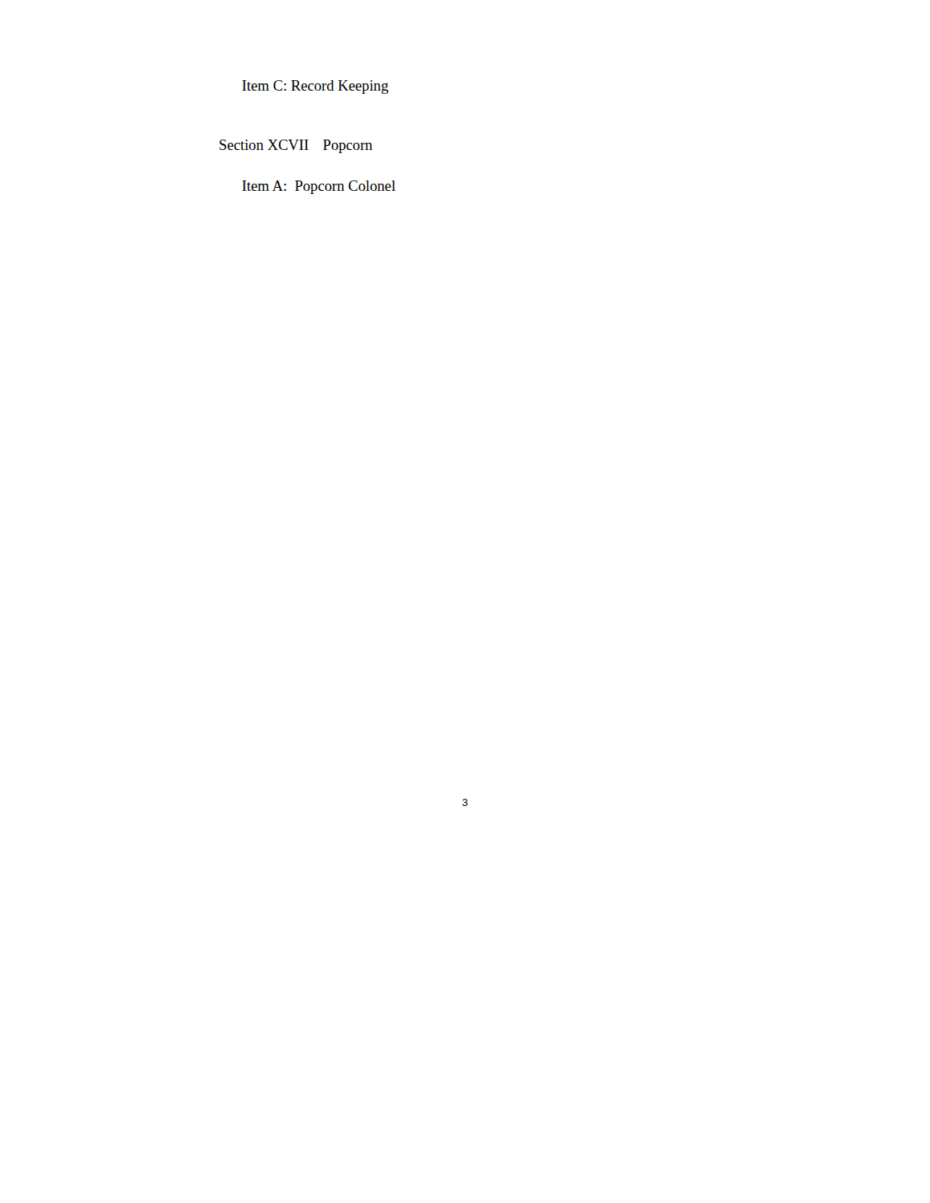Item C: Record Keeping
Section XCVII Popcorn
Item A: Popcorn Colonel
3